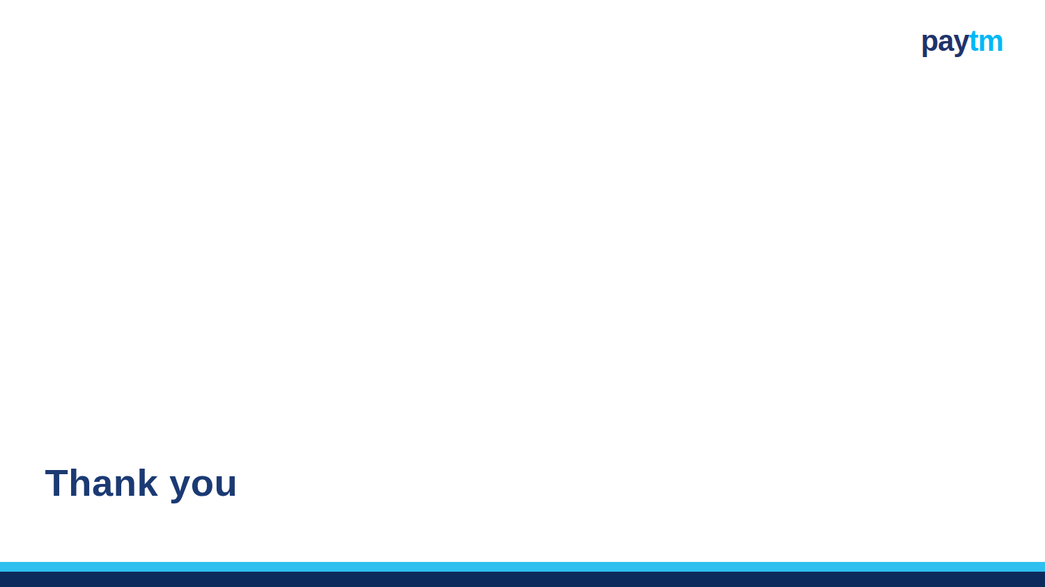pay tm
Thank you